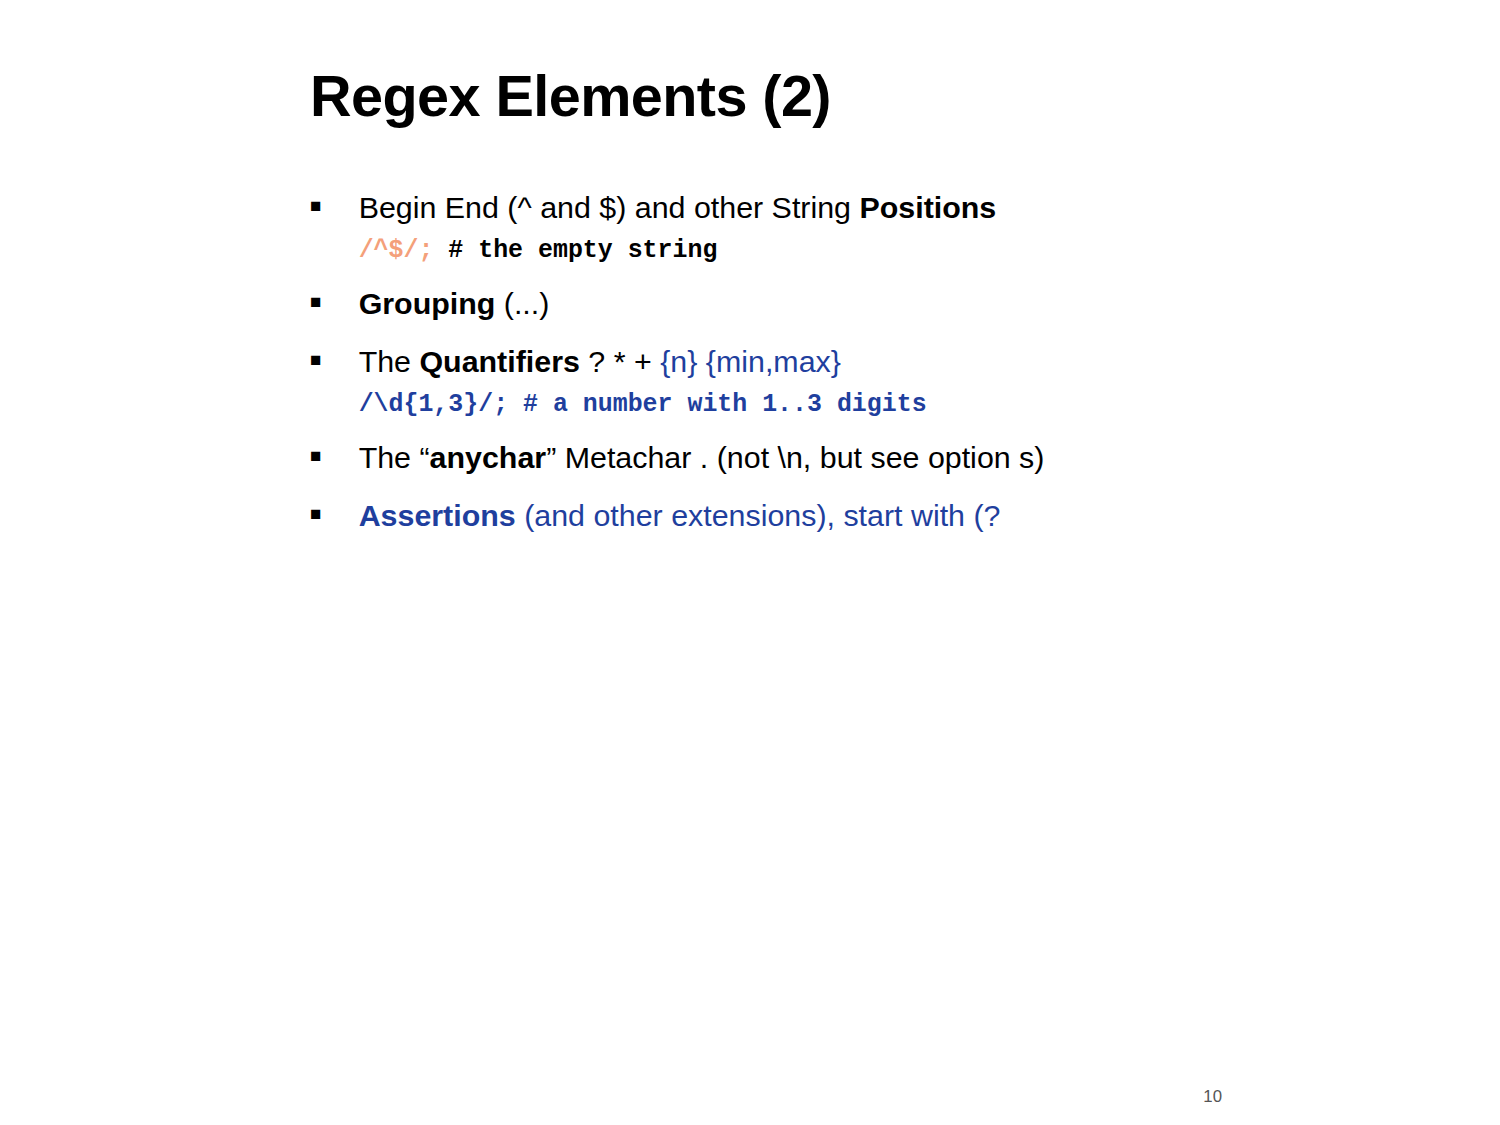Regex Elements (2)
Begin End (^ and $) and other String Positions /^$/; # the empty string
Grouping (...)
The Quantifiers ? * + {n} {min,max} /\d{1,3}/; # a number with 1..3 digits
The “anychar” Metachar . (not \n, but see option s)
Assertions (and other extensions), start with (?
10